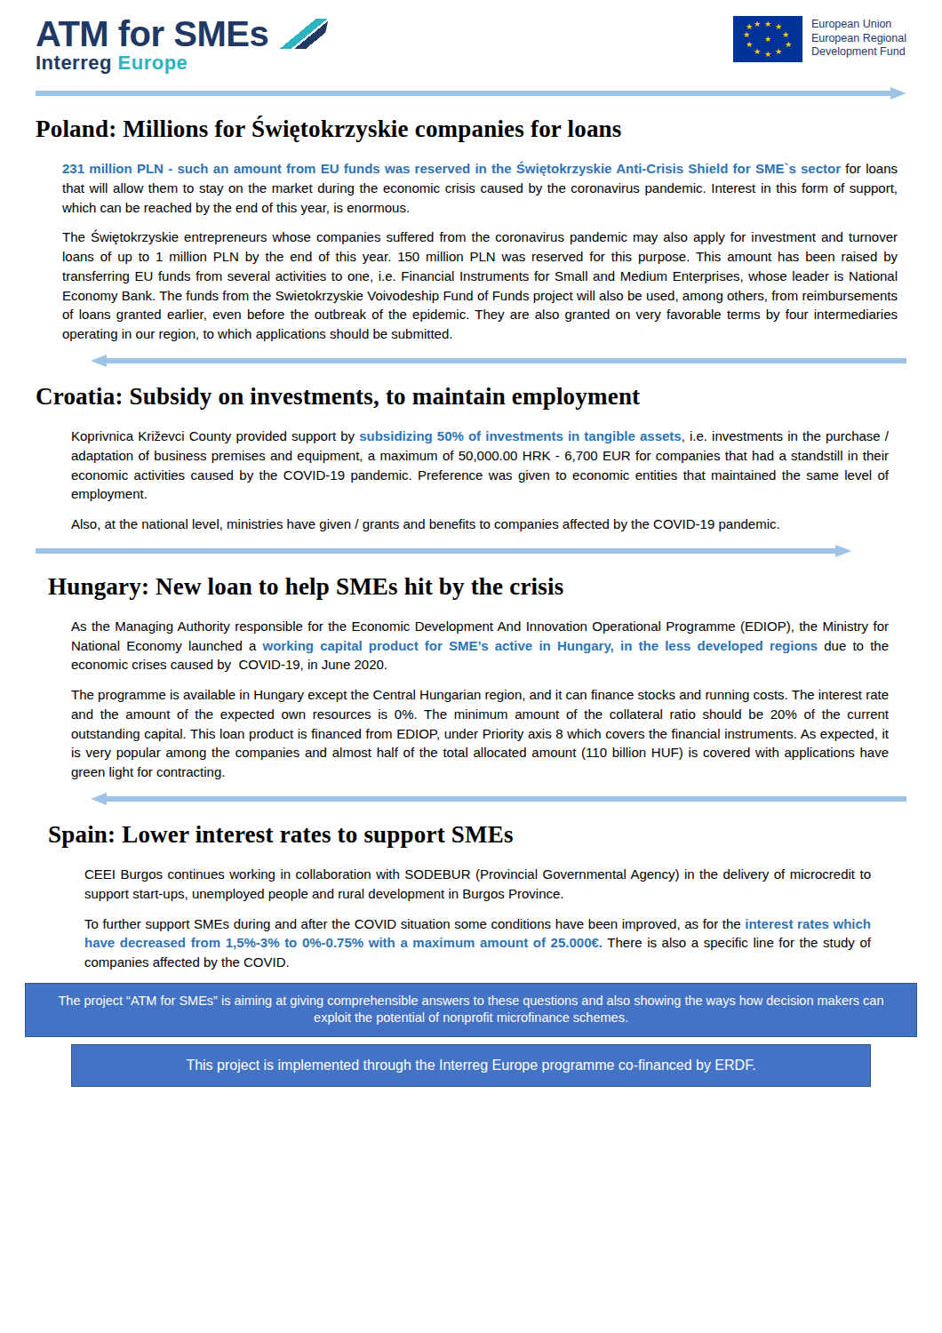ATM for SMEs
Interreg Europe
★ ★ ★ ★ ★ ★ ★ ★ ★ ★ ★ ★
European Union
European Regional
Development Fund
Poland: Millions for Świętokrzyskie companies for loans
231 million PLN - such an amount from EU funds was reserved in the Świętokrzyskie Anti-Crisis Shield for SME`s sector for loans that will allow them to stay on the market during the economic crisis caused by the coronavirus pandemic. Interest in this form of support, which can be reached by the end of this year, is enormous.
The Świętokrzyskie entrepreneurs whose companies suffered from the coronavirus pandemic may also apply for investment and turnover loans of up to 1 million PLN by the end of this year. 150 million PLN was reserved for this purpose. This amount has been raised by transferring EU funds from several activities to one, i.e. Financial Instruments for Small and Medium Enterprises, whose leader is National Economy Bank. The funds from the Swietokrzyskie Voivodeship Fund of Funds project will also be used, among others, from reimbursements of loans granted earlier, even before the outbreak of the epidemic. They are also granted on very favorable terms by four intermediaries operating in our region, to which applications should be submitted.
Croatia: Subsidy on investments, to maintain employment
Koprivnica Križevci County provided support by subsidizing 50% of investments in tangible assets, i.e. investments in the purchase / adaptation of business premises and equipment, a maximum of 50,000.00 HRK - 6,700 EUR for companies that had a standstill in their economic activities caused by the COVID-19 pandemic. Preference was given to economic entities that maintained the same level of employment.
Also, at the national level, ministries have given / grants and benefits to companies affected by the COVID-19 pandemic.
Hungary: New loan to help SMEs hit by the crisis
As the Managing Authority responsible for the Economic Development And Innovation Operational Programme (EDIOP), the Ministry for National Economy launched a working capital product for SME’s active in Hungary, in the less developed regions due to the economic crises caused by COVID-19, in June 2020.
The programme is available in Hungary except the Central Hungarian region, and it can finance stocks and running costs. The interest rate and the amount of the expected own resources is 0%. The minimum amount of the collateral ratio should be 20% of the current outstanding capital. This loan product is financed from EDIOP, under Priority axis 8 which covers the financial instruments. As expected, it is very popular among the companies and almost half of the total allocated amount (110 billion HUF) is covered with applications have green light for contracting.
Spain: Lower interest rates to support SMEs
CEEI Burgos continues working in collaboration with SODEBUR (Provincial Governmental Agency) in the delivery of microcredit to support start-ups, unemployed people and rural development in Burgos Province.
To further support SMEs during and after the COVID situation some conditions have been improved, as for the interest rates which have decreased from 1,5%-3% to 0%-0.75% with a maximum amount of 25.000€. There is also a specific line for the study of companies affected by the COVID.
The project “ATM for SMEs” is aiming at giving comprehensible answers to these questions and also showing the ways how decision makers can exploit the potential of nonprofit microfinance schemes.
This project is implemented through the Interreg Europe programme co-financed by ERDF.